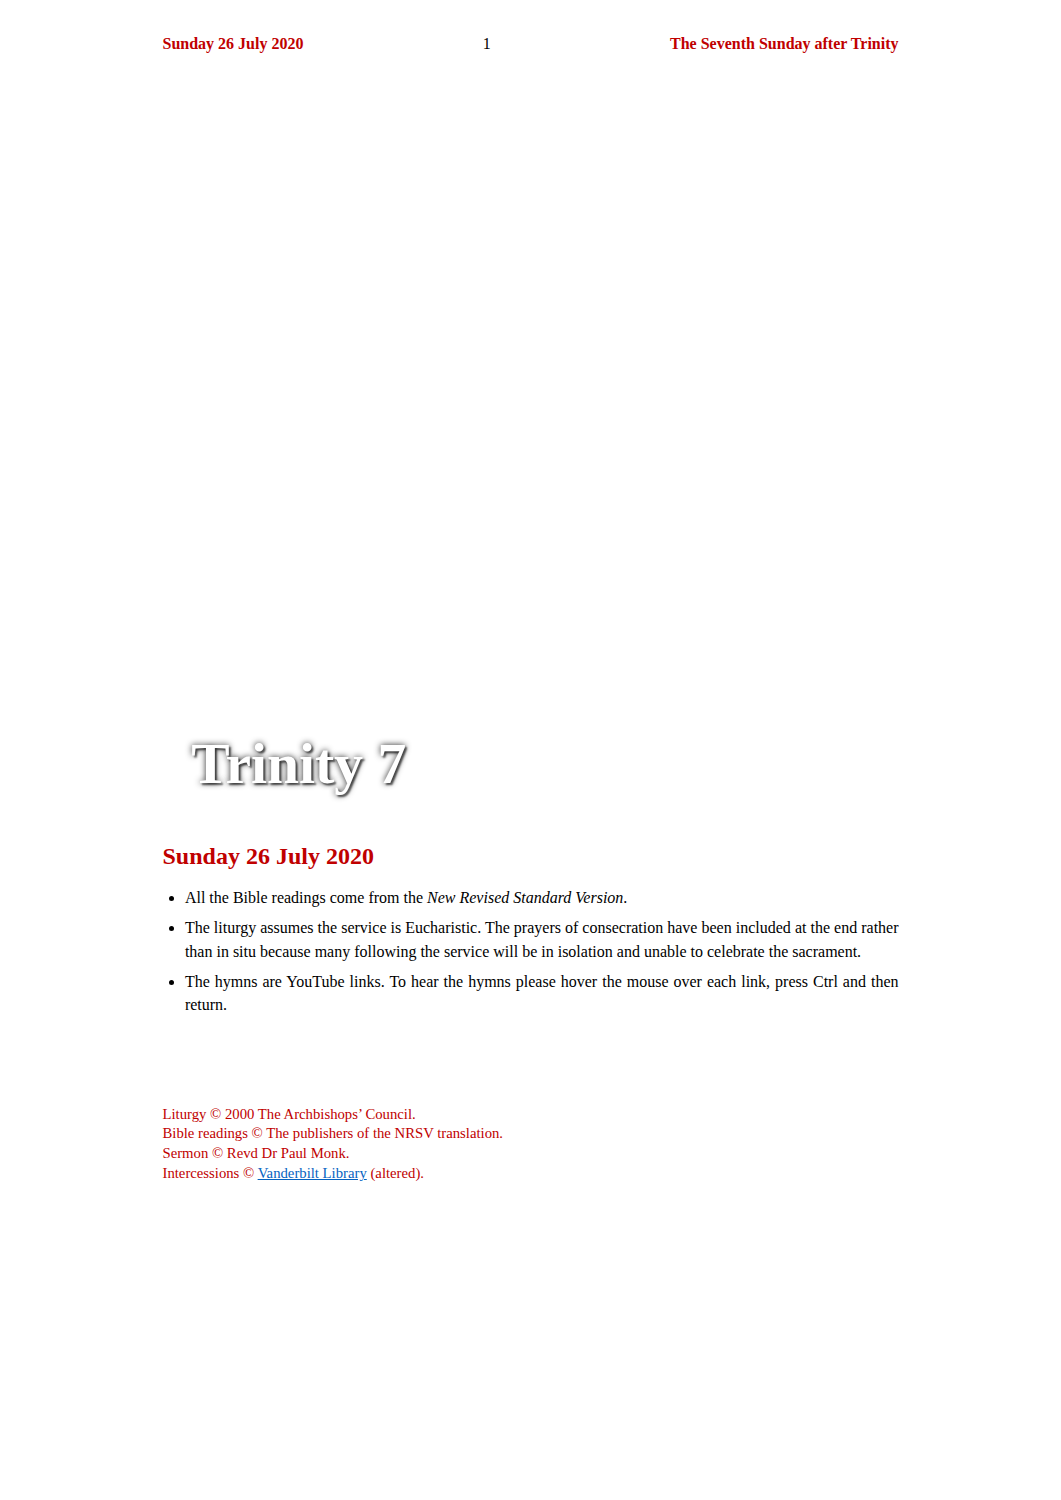Sunday 26 July 2020
1
The Seventh Sunday after Trinity
Trinity 7
Sunday 26 July 2020
All the Bible readings come from the New Revised Standard Version.
The liturgy assumes the service is Eucharistic. The prayers of consecration have been included at the end rather than in situ because many following the service will be in isolation and unable to celebrate the sacrament.
The hymns are YouTube links. To hear the hymns please hover the mouse over each link, press Ctrl and then return.
Liturgy © 2000 The Archbishops’ Council.
Bible readings © The publishers of the NRSV translation.
Sermon © Revd Dr Paul Monk.
Intercessions © Vanderbilt Library (altered).